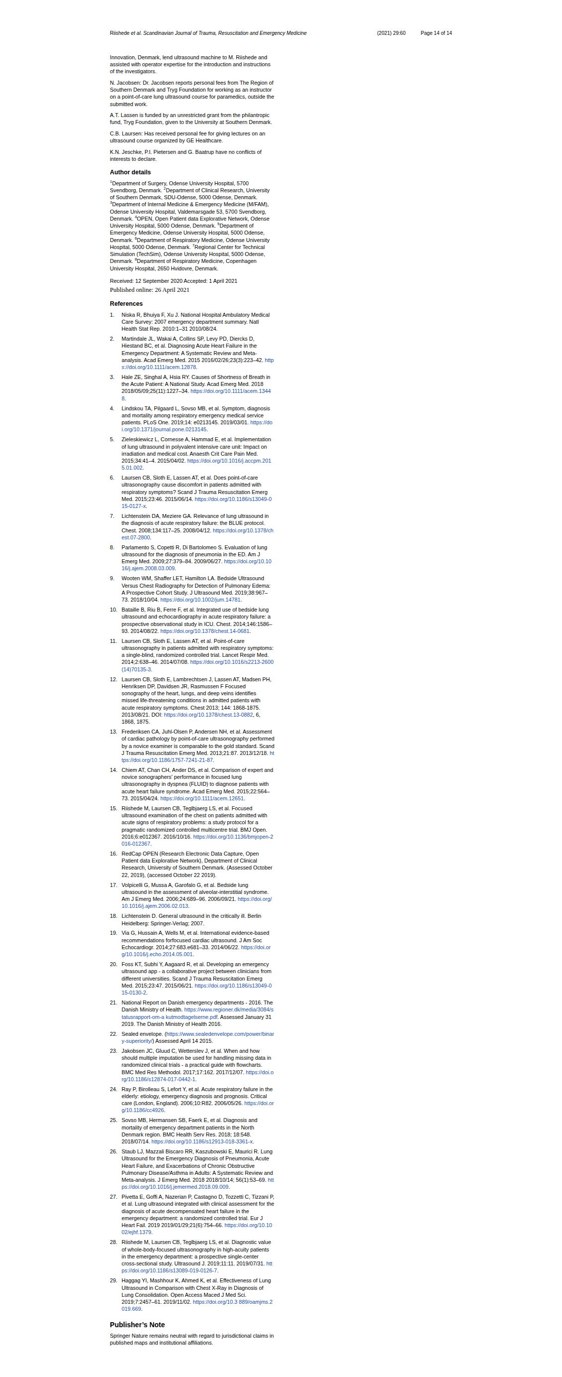Riishede et al. Scandinavian Journal of Trauma, Resuscitation and Emergency Medicine
(2021) 29:60
Page 14 of 14
Innovation, Denmark, lend ultrasound machine to M. Riishede and assisted with operator expertise for the introduction and instructions of the investigators.
N. Jacobsen: Dr. Jacobsen reports personal fees from The Region of Southern Denmark and Tryg Foundation for working as an instructor on a point-of-care lung ultrasound course for paramedics, outside the submitted work.
A.T. Lassen is funded by an unrestricted grant from the philantropic fund, Tryg Foundation, given to the University at Southern Denmark.
C.B. Laursen: Has received personal fee for giving lectures on an ultrasound course organized by GE Healthcare.
K.N. Jeschke, P.I. Pietersen and G. Baatrup have no conflicts of interests to declare.
Author details
1Department of Surgery, Odense University Hospital, 5700 Svendborg, Denmark. 2Department of Clinical Research, University of Southern Denmark, SDU-Odense, 5000 Odense, Denmark. 3Department of Internal Medicine & Emergency Medicine (M/FAM), Odense University Hospital, Valdemarsgade 53, 5700 Svendborg, Denmark. 4OPEN, Open Patient data Explorative Network, Odense University Hospital, 5000 Odense, Denmark. 5Department of Emergency Medicine, Odense University Hospital, 5000 Odense, Denmark. 6Department of Respiratory Medicine, Odense University Hospital, 5000 Odense, Denmark. 7Regional Center for Technical Simulation (TechSim), Odense University Hospital, 5000 Odense, Denmark. 8Department of Respiratory Medicine, Copenhagen University Hospital, 2650 Hvidovre, Denmark.
Received: 12 September 2020 Accepted: 1 April 2021
Published online: 26 April 2021
References
Niska R, Bhuiya F, Xu J. National Hospital Ambulatory Medical Care Survey: 2007 emergency department summary. Natl Health Stat Rep. 2010:1–31 2010/08/24.
Martindale JL, Wakai A, Collins SP, Levy PD, Diercks D, Hiestand BC, et al. Diagnosing Acute Heart Failure in the Emergency Department: A Systematic Review and Meta-analysis. Acad Emerg Med. 2015 2016/02/26;23(3):223–42. https://doi.org/10.1111/acem.12878.
Hale ZE, Singhal A, Hsia RY. Causes of Shortness of Breath in the Acute Patient: A National Study. Acad Emerg Med. 2018 2018/05/09;25(11):1227–34. https://doi.org/10.1111/acem.13448.
Lindskou TA, Pilgaard L, Sovso MB, et al. Symptom, diagnosis and mortality among respiratory emergency medical service patients. PLoS One. 2019;14: e0213145. 2019/03/01. https://doi.org/10.1371/journal.pone.0213145.
Zieleskiewicz L, Cornesse A, Hammad E, et al. Implementation of lung ultrasound in polyvalent intensive care unit: Impact on irradiation and medical cost. Anaesth Crit Care Pain Med. 2015;34:41–4. 2015/04/02. https://doi.org/10.1016/j.accpm.2015.01.002.
Laursen CB, Sloth E, Lassen AT, et al. Does point-of-care ultrasonography cause discomfort in patients admitted with respiratory symptoms? Scand J Trauma Resuscitation Emerg Med. 2015;23:46. 2015/06/14. https://doi.org/10.1186/s13049-015-0127-x.
Lichtenstein DA, Meziere GA. Relevance of lung ultrasound in the diagnosis of acute respiratory failure: the BLUE protocol. Chest. 2008;134:117–25. 2008/04/12. https://doi.org/10.1378/chest.07-2800.
Parlamento S, Copetti R, Di Bartolomeo S. Evaluation of lung ultrasound for the diagnosis of pneumonia in the ED. Am J Emerg Med. 2009;27:379–84. 2009/06/27. https://doi.org/10.1016/j.ajem.2008.03.009.
Wooten WM, Shaffer LET, Hamilton LA. Bedside Ultrasound Versus Chest Radiography for Detection of Pulmonary Edema: A Prospective Cohort Study. J Ultrasound Med. 2019;38:967–73. 2018/10/04. https://doi.org/10.1002/jum.14781.
Bataille B, Riu B, Ferre F, et al. Integrated use of bedside lung ultrasound and echocardiography in acute respiratory failure: a prospective observational study in ICU. Chest. 2014;146:1586–93. 2014/08/22. https://doi.org/10.1378/chest.14-0681.
Laursen CB, Sloth E, Lassen AT, et al. Point-of-care ultrasonography in patients admitted with respiratory symptoms: a single-blind, randomized controlled trial. Lancet Respir Med. 2014;2:638–46. 2014/07/08. https://doi.org/10.1016/s2213-2600(14)70135-3.
Laursen CB, Sloth E, Lambrechtsen J, Lassen AT, Madsen PH, Henriksen DP, Davidsen JR, Rasmussen F Focused sonography of the heart, lungs, and deep veins identifies missed life-threatening conditions in admitted patients with acute respiratory symptoms. Chest 2013; 144: 1868-1875. 2013/08/21. DOI: https://doi.org/10.1378/chest.13-0882, 6, 1868, 1875.
Frederiksen CA, Juhl-Olsen P, Andersen NH, et al. Assessment of cardiac pathology by point-of-care ultrasonography performed by a novice examiner is comparable to the gold standard. Scand J Trauma Resuscitation Emerg Med. 2013;21:87. 2013/12/18. https://doi.org/10.1186/1757-7241-21-87.
Chiem AT, Chan CH, Ander DS, et al. Comparison of expert and novice sonographers' performance in focused lung ultrasonography in dyspnea (FLUID) to diagnose patients with acute heart failure syndrome. Acad Emerg Med. 2015;22:564–73. 2015/04/24. https://doi.org/10.1111/acem.12651.
Riishede M, Laursen CB, Teglbjaerg LS, et al. Focused ultrasound examination of the chest on patients admitted with acute signs of respiratory problems: a study protocol for a pragmatic randomized controlled multicentre trial. BMJ Open. 2016;6:e012367. 2016/10/16. https://doi.org/10.1136/bmjopen-2016-012367.
RedCap OPEN (Research Electronic Data Capture, Open Patient data Explorative Network), Department of Clinical Research, University of Southern Denmark. (Assessed October 22, 2019), (accessed October 22 2019).
Volpicelli G, Mussa A, Garofalo G, et al. Bedside lung ultrasound in the assessment of alveolar-interstitial syndrome. Am J Emerg Med. 2006;24:689–96. 2006/09/21. https://doi.org/10.1016/j.ajem.2006.02.013.
Lichtenstein D. General ultrasound in the critically ill. Berlin Heidelberg: Springer-Verlag; 2007.
Via G, Hussain A, Wells M, et al. International evidence-based recommendations forfocused cardiac ultrasound. J Am Soc Echocardiogr. 2014;27:683.e681–33. 2014/06/22. https://doi.org/10.1016/j.echo.2014.05.001.
Foss KT, Subhi Y, Aagaard R, et al. Developing an emergency ultrasound app - a collaborative project between clinicians from different universities. Scand J Trauma Resuscitation Emerg Med. 2015;23:47. 2015/06/21. https://doi.org/10.1186/s13049-015-0130-2.
National Report on Danish emergency departments - 2016. The Danish Ministry of Health. https://www.regioner.dk/media/3084/statusrapport-om-a kutmodtagelserne.pdf. Assessed January 31 2019. The Danish Ministry of Health 2016.
Sealed envelope. (https://www.sealedenvelope.com/power/binary-superiority/) Assessed April 14 2015.
Jakobsen JC, Gluud C, Wetterslev J, et al. When and how should multiple imputation be used for handling missing data in randomized clinical trials - a practical guide with flowcharts. BMC Med Res Methodol. 2017;17:162. 2017/12/07. https://doi.org/10.1186/s12874-017-0442-1.
Ray P, Birolleau S, Lefort Y, et al. Acute respiratory failure in the elderly: etiology, emergency diagnosis and prognosis. Critical care (London, England). 2006;10:R82. 2006/05/26. https://doi.org/10.1186/cc4926.
Sovso MB, Hermansen SB, Faerk E, et al. Diagnosis and mortality of emergency department patients in the North Denmark region. BMC Health Serv Res. 2018; 18:548. 2018/07/14. https://doi.org/10.1186/s12913-018-3361-x.
Staub LJ, Mazzali Biscaro RR, Kaszubowski E, Maurici R. Lung Ultrasound for the Emergency Diagnosis of Pneumonia, Acute Heart Failure, and Exacerbations of Chronic Obstructive Pulmonary Disease/Asthma in Adults: A Systematic Review and Meta-analysis. J Emerg Med. 2018 2018/10/14; 56(1):53–69. https://doi.org/10.1016/j.jemermed.2018.09.009.
Pivetta E, Goffi A, Nazerian P, Castagno D, Tozzetti C, Tizzani P, et al. Lung ultrasound integrated with clinical assessment for the diagnosis of acute decompensated heart failure in the emergency department: a randomized controlled trial. Eur J Heart Fail. 2019 2019/01/29;21(6):754–66. https://doi.org/10.1002/ejhf.1379.
Riishede M, Laursen CB, Teglbjaerg LS, et al. Diagnostic value of whole-body-focused ultrasonography in high-acuity patients in the emergency department: a prospective single-center cross-sectional study. Ultrasound J. 2019;11:11. 2019/07/31. https://doi.org/10.1186/s13089-019-0126-7.
Haggag YI, Mashhour K, Ahmed K, et al. Effectiveness of Lung Ultrasound in Comparison with Chest X-Ray in Diagnosis of Lung Consolidation. Open Access Maced J Med Sci. 2019;7:2457–61. 2019/11/02. https://doi.org/10.3 889/oamjms.2019.669.
Publisher’s Note
Springer Nature remains neutral with regard to jurisdictional claims in published maps and institutional affiliations.